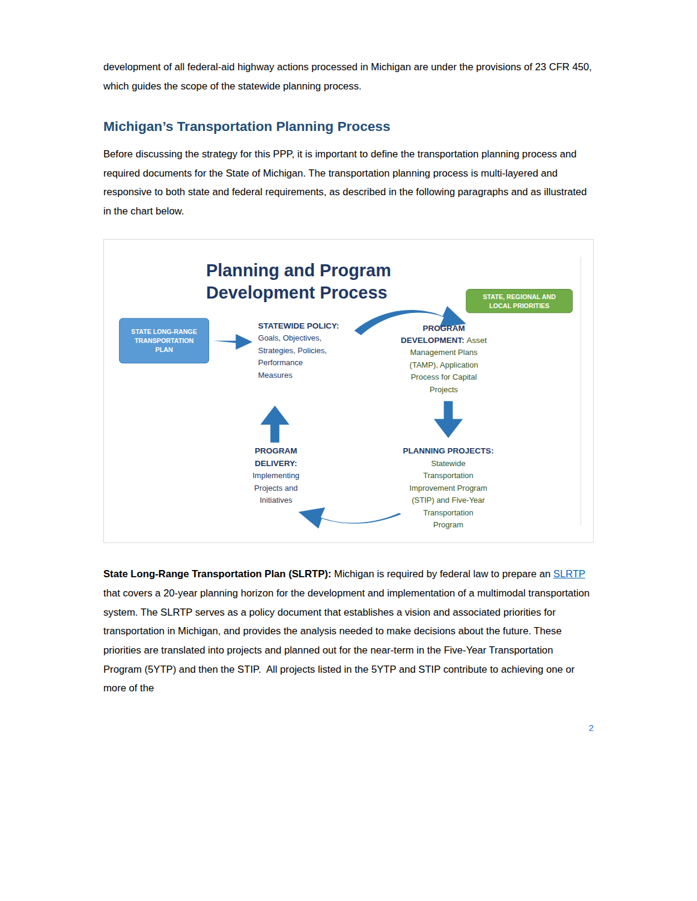development of all federal-aid highway actions processed in Michigan are under the provisions of 23 CFR 450, which guides the scope of the statewide planning process.
Michigan’s Transportation Planning Process
Before discussing the strategy for this PPP, it is important to define the transportation planning process and required documents for the State of Michigan. The transportation planning process is multi-layered and responsive to both state and federal requirements, as described in the following paragraphs and as illustrated in the chart below.
Planning and Program Development Process Planning and Program Development Process STATE, REGIONAL AND LOCAL PRIORITIES STATE LONG-RANGE TRANSPORTATION PLAN STATEWIDE POLICY: Goals, Objectives, Strategies, Policies, Performance Measures PROGRAM DEVELOPMENT: Asset Management Plans (TAMP), Application Process for Capital Projects PLANNING PROJECTS: Statewide Transportation Improvement Program (STIP) and Five-Year Transportation Program PROGRAM DELIVERY: Implementing Projects and Initiatives
State Long-Range Transportation Plan (SLRTP): Michigan is required by federal law to prepare an SLRTP that covers a 20-year planning horizon for the development and implementation of a multimodal transportation system. The SLRTP serves as a policy document that establishes a vision and associated priorities for transportation in Michigan, and provides the analysis needed to make decisions about the future. These priorities are translated into projects and planned out for the near-term in the Five-Year Transportation Program (5YTP) and then the STIP. All projects listed in the 5YTP and STIP contribute to achieving one or more of the
2